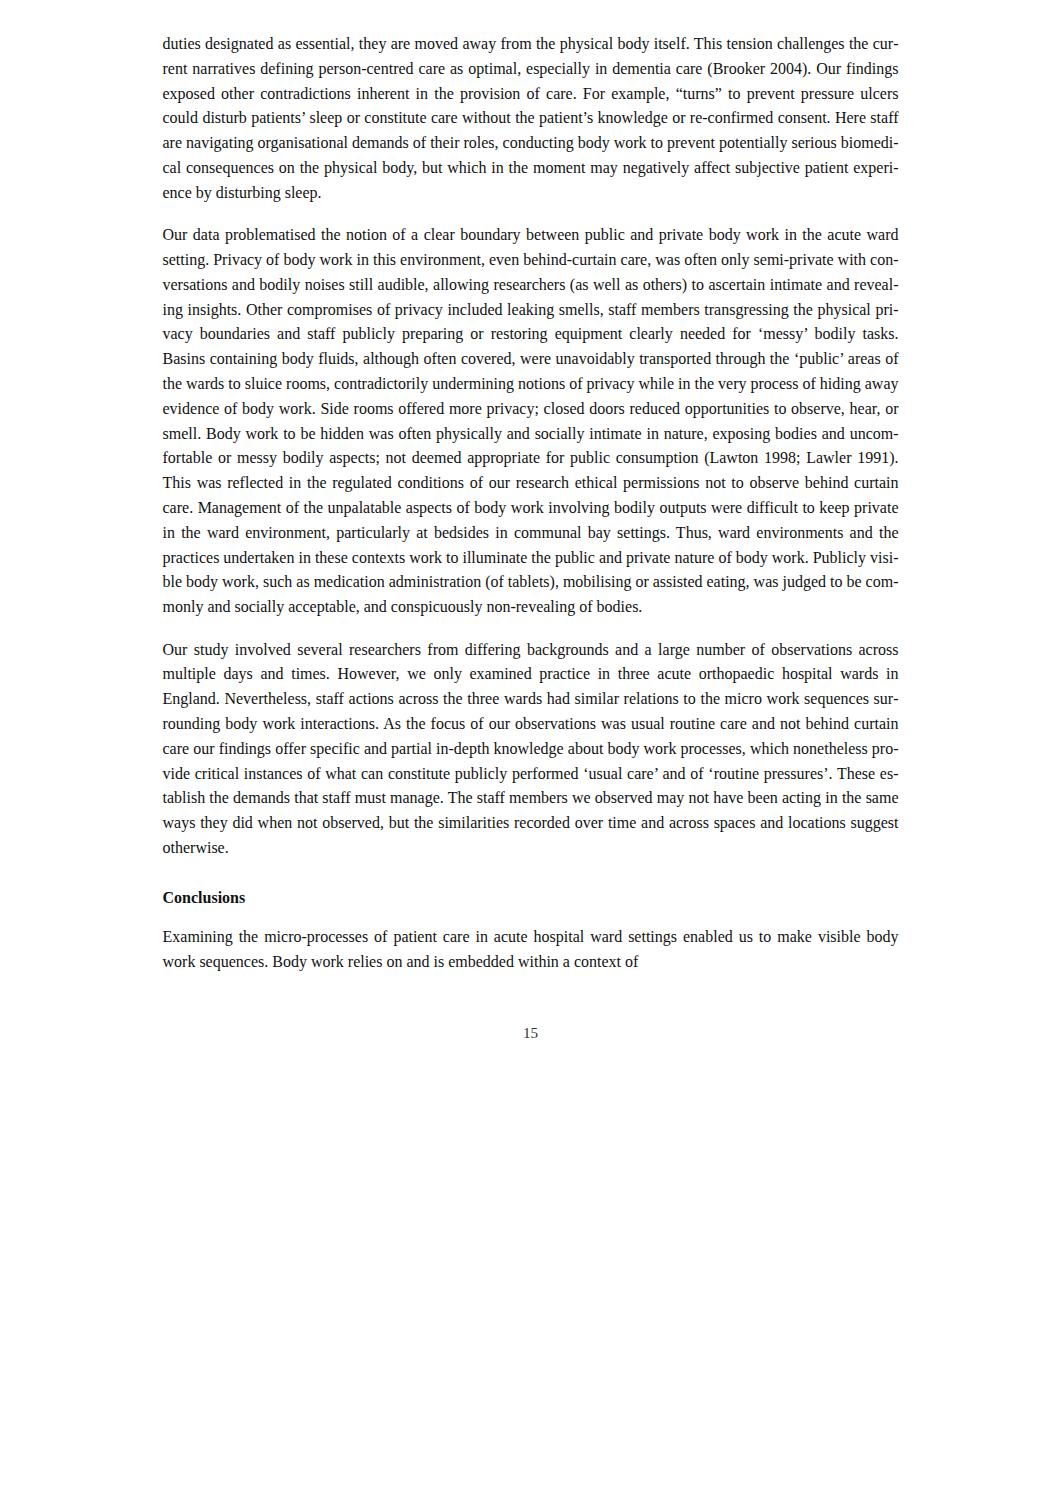duties designated as essential, they are moved away from the physical body itself. This tension challenges the current narratives defining person-centred care as optimal, especially in dementia care (Brooker 2004). Our findings exposed other contradictions inherent in the provision of care. For example, “turns” to prevent pressure ulcers could disturb patients’ sleep or constitute care without the patient’s knowledge or re-confirmed consent. Here staff are navigating organisational demands of their roles, conducting body work to prevent potentially serious biomedical consequences on the physical body, but which in the moment may negatively affect subjective patient experience by disturbing sleep.
Our data problematised the notion of a clear boundary between public and private body work in the acute ward setting. Privacy of body work in this environment, even behind-curtain care, was often only semi-private with conversations and bodily noises still audible, allowing researchers (as well as others) to ascertain intimate and revealing insights. Other compromises of privacy included leaking smells, staff members transgressing the physical privacy boundaries and staff publicly preparing or restoring equipment clearly needed for ‘messy’ bodily tasks. Basins containing body fluids, although often covered, were unavoidably transported through the ‘public’ areas of the wards to sluice rooms, contradictorily undermining notions of privacy while in the very process of hiding away evidence of body work. Side rooms offered more privacy; closed doors reduced opportunities to observe, hear, or smell. Body work to be hidden was often physically and socially intimate in nature, exposing bodies and uncomfortable or messy bodily aspects; not deemed appropriate for public consumption (Lawton 1998; Lawler 1991). This was reflected in the regulated conditions of our research ethical permissions not to observe behind curtain care. Management of the unpalatable aspects of body work involving bodily outputs were difficult to keep private in the ward environment, particularly at bedsides in communal bay settings. Thus, ward environments and the practices undertaken in these contexts work to illuminate the public and private nature of body work. Publicly visible body work, such as medication administration (of tablets), mobilising or assisted eating, was judged to be commonly and socially acceptable, and conspicuously non-revealing of bodies.
Our study involved several researchers from differing backgrounds and a large number of observations across multiple days and times. However, we only examined practice in three acute orthopaedic hospital wards in England. Nevertheless, staff actions across the three wards had similar relations to the micro work sequences surrounding body work interactions. As the focus of our observations was usual routine care and not behind curtain care our findings offer specific and partial in-depth knowledge about body work processes, which nonetheless provide critical instances of what can constitute publicly performed ‘usual care’ and of ‘routine pressures’. These establish the demands that staff must manage. The staff members we observed may not have been acting in the same ways they did when not observed, but the similarities recorded over time and across spaces and locations suggest otherwise.
Conclusions
Examining the micro-processes of patient care in acute hospital ward settings enabled us to make visible body work sequences. Body work relies on and is embedded within a context of
15